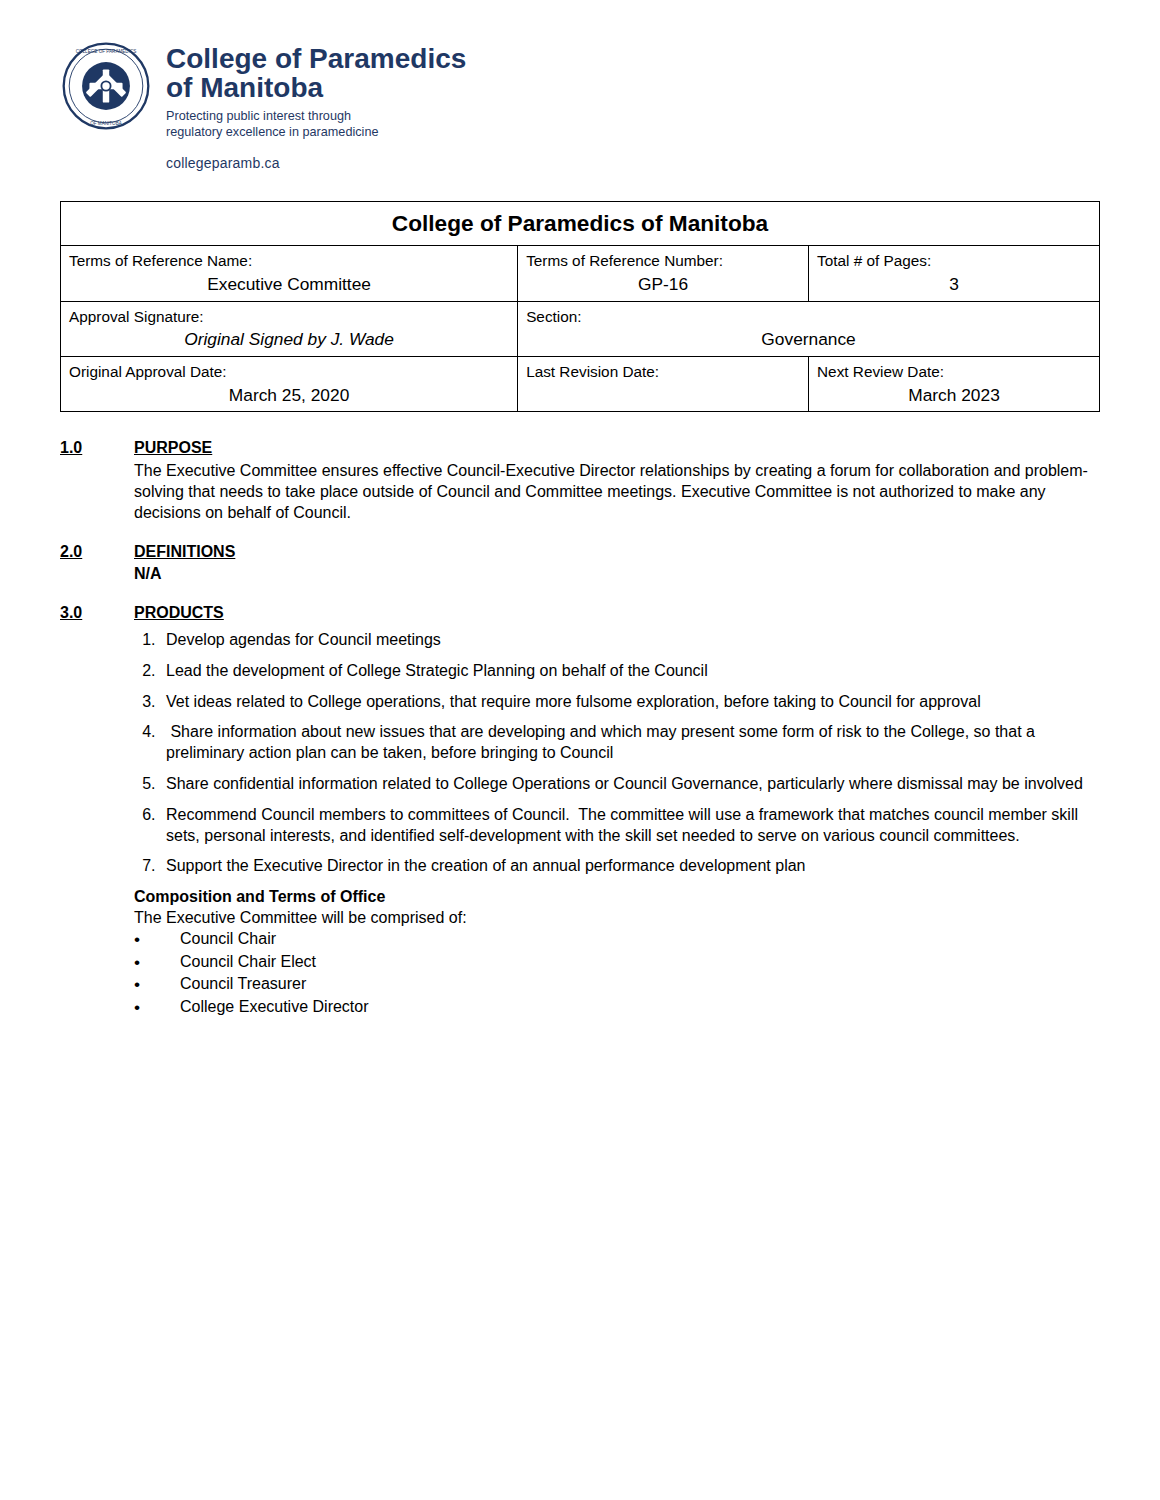College of Paramedics of Manitoba crest COLLEGE OF PARAMEDICS OF MANITOBA
College of Paramedics
of Manitoba
Protecting public interest through
regulatory excellence in paramedicine
collegeparamb.ca
| College of Paramedics of Manitoba |
| Terms of Reference Name: Executive Committee | Terms of Reference Number: GP-16 | Total # of Pages: 3 |
| Approval Signature: Original Signed by J. Wade | Section: Governance |
| Original Approval Date: March 25, 2020 | Last Revision Date: | Next Review Date: March 2023 |
1.0
PURPOSE
The Executive Committee ensures effective Council-Executive Director relationships by creating a forum for collaboration and problem-solving that needs to take place outside of Council and Committee meetings. Executive Committee is not authorized to make any decisions on behalf of Council.
2.0
DEFINITIONS
N/A
3.0
PRODUCTS
Develop agendas for Council meetings
Lead the development of College Strategic Planning on behalf of the Council
Vet ideas related to College operations, that require more fulsome exploration, before taking to Council for approval
Share information about new issues that are developing and which may present some form of risk to the College, so that a preliminary action plan can be taken, before bringing to Council
Share confidential information related to College Operations or Council Governance, particularly where dismissal may be involved
Recommend Council members to committees of Council. The committee will use a framework that matches council member skill sets, personal interests, and identified self-development with the skill set needed to serve on various council committees.
Support the Executive Director in the creation of an annual performance development plan
Composition and Terms of Office
The Executive Committee will be comprised of:
Council Chair
Council Chair Elect
Council Treasurer
College Executive Director